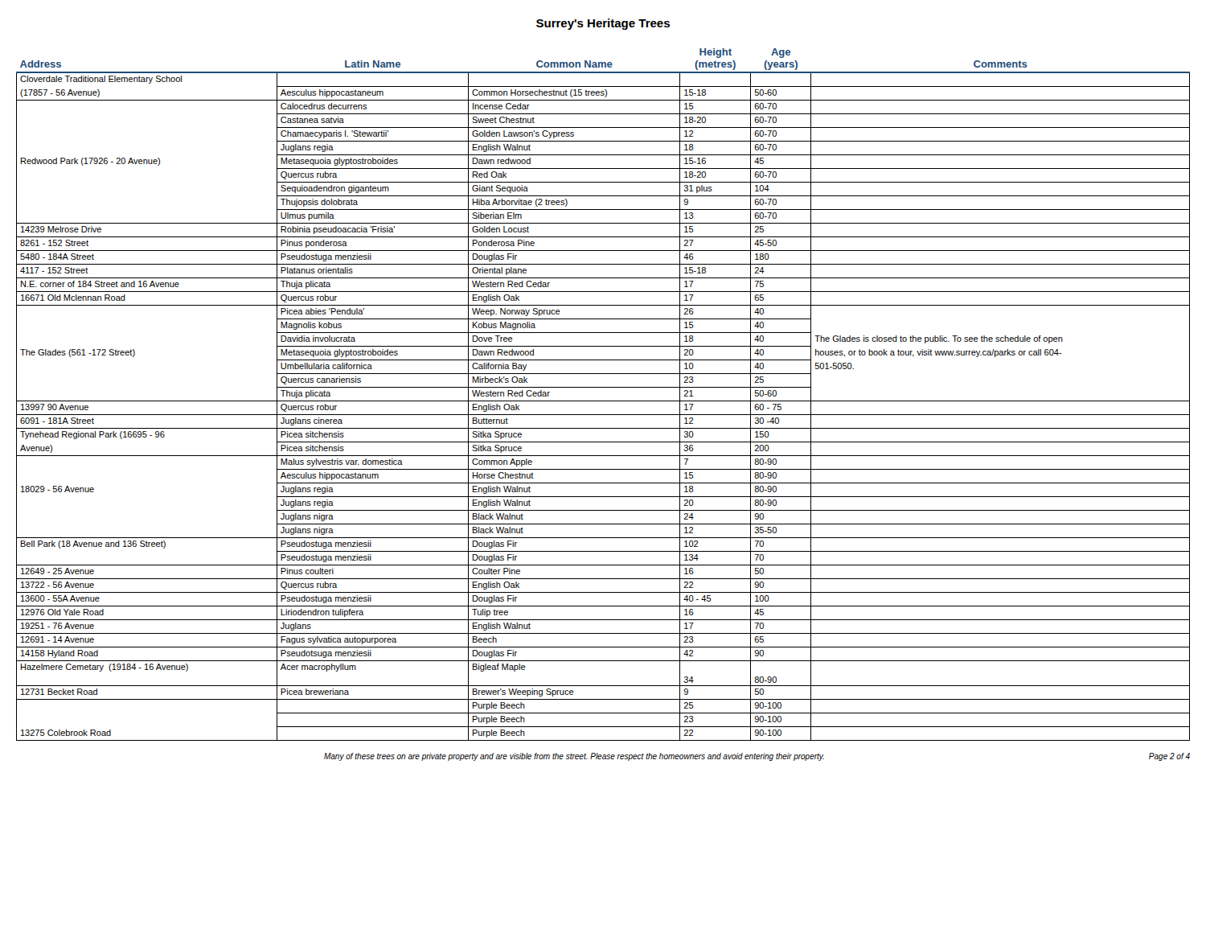Surrey's Heritage Trees
| Address | Latin Name | Common Name | Height (metres) | Age (years) | Comments |
| --- | --- | --- | --- | --- | --- |
| Cloverdale Traditional Elementary School | | | | | |
| (17857 - 56 Avenue) | Aesculus hippocastaneum | Common Horsechestnut (15 trees) | 15-18 | 50-60 | |
| | Calocedrus decurrens | Incense Cedar | 15 | 60-70 | |
| | Castanea satvia | Sweet Chestnut | 18-20 | 60-70 | |
| | Chamaecyparis l. 'Stewartii' | Golden Lawson's Cypress | 12 | 60-70 | |
| | Juglans regia | English Walnut | 18 | 60-70 | |
| Redwood Park (17926 - 20 Avenue) | Metasequoia glyptostroboides | Dawn redwood | 15-16 | 45 | |
| | Quercus rubra | Red Oak | 18-20 | 60-70 | |
| | Sequioadendron giganteum | Giant Sequoia | 31 plus | 104 | |
| | Thujopsis dolobrata | Hiba Arborvitae (2 trees) | 9 | 60-70 | |
| | Ulmus pumila | Siberian Elm | 13 | 60-70 | |
| 14239 Melrose Drive | Robinia pseudoacacia 'Frisia' | Golden Locust | 15 | 25 | |
| 8261 - 152 Street | Pinus ponderosa | Ponderosa Pine | 27 | 45-50 | |
| 5480 - 184A Street | Pseudostuga menziesii | Douglas Fir | 46 | 180 | |
| 4117 - 152 Street | Platanus orientalis | Oriental plane | 15-18 | 24 | |
| N.E. corner of 184 Street and 16 Avenue | Thuja plicata | Western Red Cedar | 17 | 75 | |
| 16671 Old Mclennan Road | Quercus robur | English Oak | 17 | 65 | |
| | Picea abies 'Pendula' | Weep. Norway Spruce | 26 | 40 | |
| | Magnolis kobus | Kobus Magnolia | 15 | 40 | |
| | Davidia involucrata | Dove Tree | 18 | 40 | The Glades is closed to the public. To see the schedule of open |
| The Glades (561 -172 Street) | Metasequoia glyptostroboides | Dawn Redwood | 20 | 40 | houses, or to book a tour, visit www.surrey.ca/parks or call 604- |
| | Umbellularia californica | California Bay | 10 | 40 | 501-5050. |
| | Quercus canariensis | Mirbeck's Oak | 23 | 25 | |
| | Thuja plicata | Western Red Cedar | 21 | 50-60 | |
| 13997 90 Avenue | Quercus robur | English Oak | 17 | 60 - 75 | |
| 6091 - 181A Street | Juglans cinerea | Butternut | 12 | 30 -40 | |
| Tynehead Regional Park (16695 - 96 | Picea sitchensis | Sitka Spruce | 30 | 150 | |
| Avenue) | Picea sitchensis | Sitka Spruce | 36 | 200 | |
| | Malus sylvestris var. domestica | Common Apple | 7 | 80-90 | |
| | Aesculus hippocastanum | Horse Chestnut | 15 | 80-90 | |
| 18029 - 56 Avenue | Juglans regia | English Walnut | 18 | 80-90 | |
| | Juglans regia | English Walnut | 20 | 80-90 | |
| | Juglans nigra | Black Walnut | 24 | 90 | |
| | Juglans nigra | Black Walnut | 12 | 35-50 | |
| Bell Park (18 Avenue and 136 Street) | Pseudostuga menziesii | Douglas Fir | 102 | 70 | |
| | Pseudostuga menziesii | Douglas Fir | 134 | 70 | |
| 12649 - 25 Avenue | Pinus coulteri | Coulter Pine | 16 | 50 | |
| 13722 - 56 Avenue | Quercus rubra | English Oak | 22 | 90 | |
| 13600 - 55A Avenue | Pseudostuga menziesii | Douglas Fir | 40 - 45 | 100 | |
| 12976 Old Yale Road | Liriodendron tulipfera | Tulip tree | 16 | 45 | |
| 19251 - 76 Avenue | Juglans | English Walnut | 17 | 70 | |
| 12691 - 14 Avenue | Fagus sylvatica autopurporea | Beech | 23 | 65 | |
| 14158 Hyland Road | Pseudotsuga menziesii | Douglas Fir | 42 | 90 | |
| Hazelmere Cemetary (19184 - 16 Avenue) | Acer macrophyllum | Bigleaf Maple | 34 | 80-90 | |
| 12731 Becket Road | Picea breweriana | Brewer's Weeping Spruce | 9 | 50 | |
| | | Purple Beech | 25 | 90-100 | |
| | | Purple Beech | 23 | 90-100 | |
| 13275 Colebrook Road | | Purple Beech | 22 | 90-100 | |
Many of these trees on are private property and are visible from the street. Please respect the homeowners and avoid entering their property.
Page 2 of 4